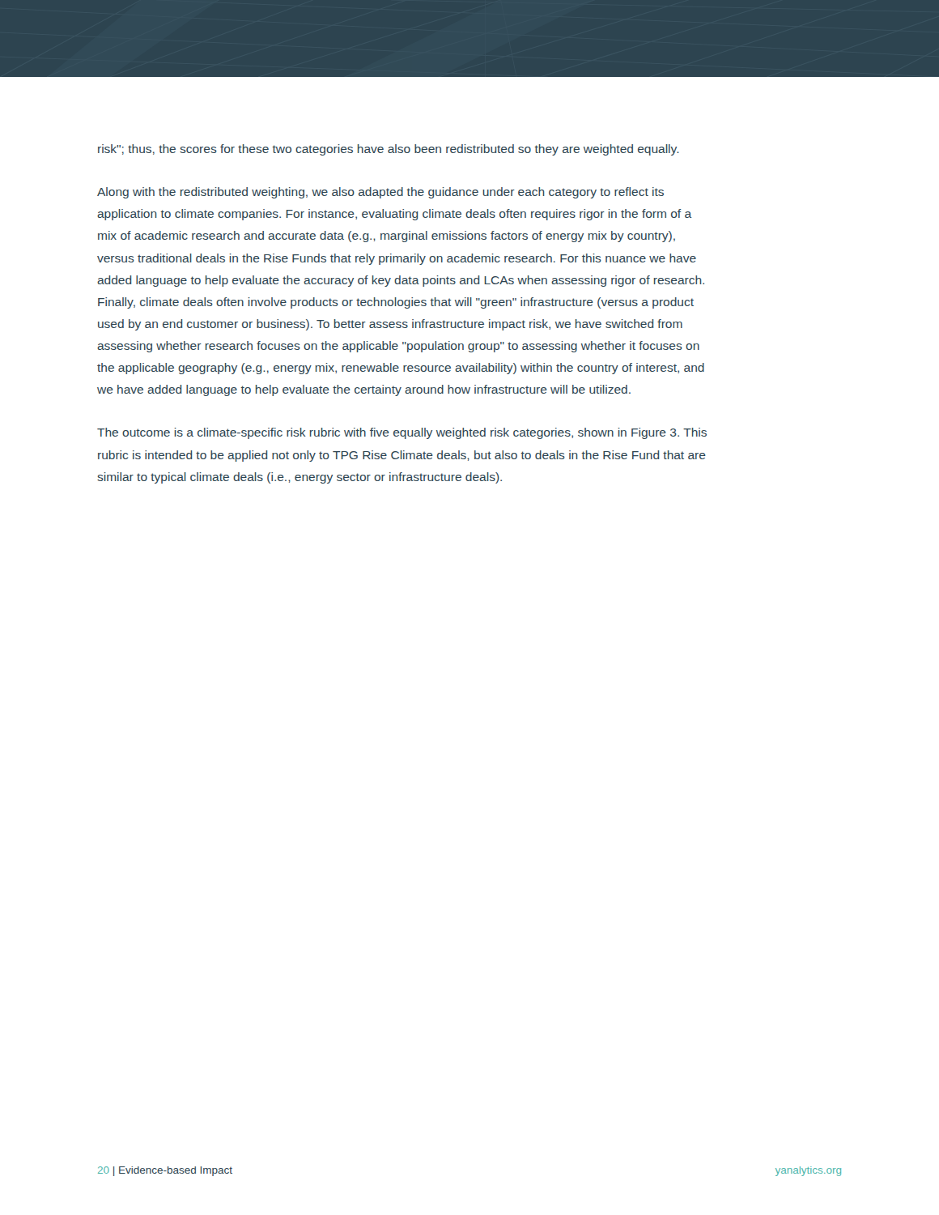risk"; thus, the scores for these two categories have also been redistributed so they are weighted equally.
Along with the redistributed weighting, we also adapted the guidance under each category to reflect its application to climate companies. For instance, evaluating climate deals often requires rigor in the form of a mix of academic research and accurate data (e.g., marginal emissions factors of energy mix by country), versus traditional deals in the Rise Funds that rely primarily on academic research. For this nuance we have added language to help evaluate the accuracy of key data points and LCAs when assessing rigor of research. Finally, climate deals often involve products or technologies that will "green" infrastructure (versus a product used by an end customer or business). To better assess infrastructure impact risk, we have switched from assessing whether research focuses on the applicable "population group" to assessing whether it focuses on the applicable geography (e.g., energy mix, renewable resource availability) within the country of interest, and we have added language to help evaluate the certainty around how infrastructure will be utilized.
The outcome is a climate-specific risk rubric with five equally weighted risk categories, shown in Figure 3. This rubric is intended to be applied not only to TPG Rise Climate deals, but also to deals in the Rise Fund that are similar to typical climate deals (i.e., energy sector or infrastructure deals).
20 | Evidence-based Impact
yanalytics.org